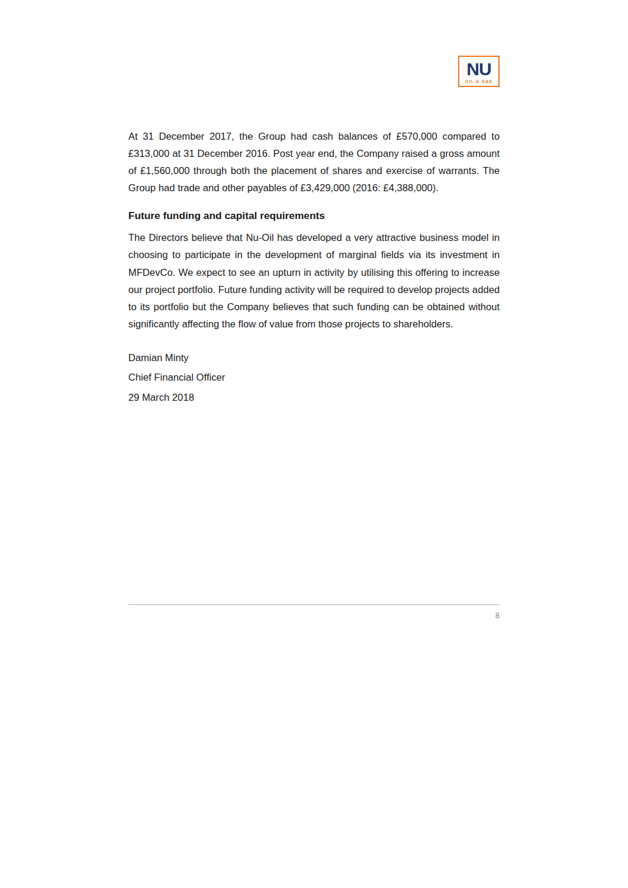NU
OIL & GAS
At 31 December 2017, the Group had cash balances of £570,000 compared to £313,000 at 31 December 2016. Post year end, the Company raised a gross amount of £1,560,000 through both the placement of shares and exercise of warrants. The Group had trade and other payables of £3,429,000 (2016: £4,388,000).
Future funding and capital requirements
The Directors believe that Nu-Oil has developed a very attractive business model in choosing to participate in the development of marginal fields via its investment in MFDevCo. We expect to see an upturn in activity by utilising this offering to increase our project portfolio. Future funding activity will be required to develop projects added to its portfolio but the Company believes that such funding can be obtained without significantly affecting the flow of value from those projects to shareholders.
Damian Minty
Chief Financial Officer
29 March 2018
8